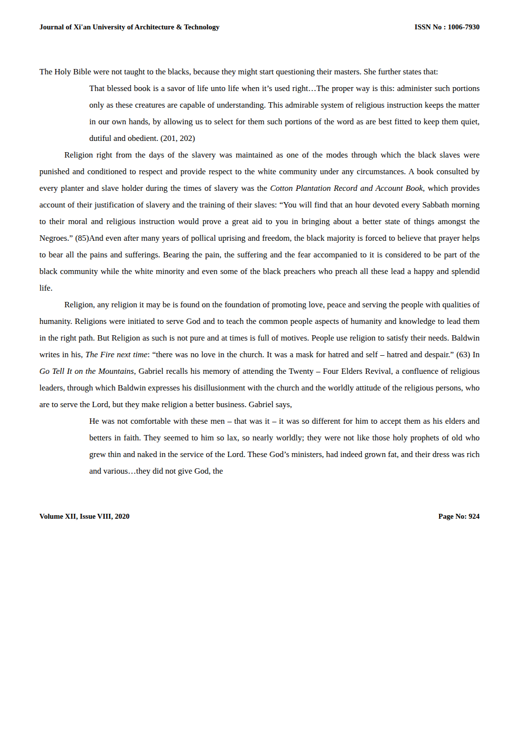Journal of Xi'an University of Architecture & Technology
ISSN No : 1006-7930
The Holy Bible were not taught to the blacks, because they might start questioning their masters. She further states that:
That blessed book is a savor of life unto life when it’s used right…The proper way is this: administer such portions only as these creatures are capable of understanding. This admirable system of religious instruction keeps the matter in our own hands, by allowing us to select for them such portions of the word as are best fitted to keep them quiet, dutiful and obedient. (201, 202)
Religion right from the days of the slavery was maintained as one of the modes through which the black slaves were punished and conditioned to respect and provide respect to the white community under any circumstances. A book consulted by every planter and slave holder during the times of slavery was the Cotton Plantation Record and Account Book, which provides account of their justification of slavery and the training of their slaves: “You will find that an hour devoted every Sabbath morning to their moral and religious instruction would prove a great aid to you in bringing about a better state of things amongst the Negroes.” (85)And even after many years of pollical uprising and freedom, the black majority is forced to believe that prayer helps to bear all the pains and sufferings. Bearing the pain, the suffering and the fear accompanied to it is considered to be part of the black community while the white minority and even some of the black preachers who preach all these lead a happy and splendid life.
Religion, any religion it may be is found on the foundation of promoting love, peace and serving the people with qualities of humanity. Religions were initiated to serve God and to teach the common people aspects of humanity and knowledge to lead them in the right path. But Religion as such is not pure and at times is full of motives. People use religion to satisfy their needs. Baldwin writes in his, The Fire next time: “there was no love in the church. It was a mask for hatred and self – hatred and despair.” (63) In Go Tell It on the Mountains, Gabriel recalls his memory of attending the Twenty – Four Elders Revival, a confluence of religious leaders, through which Baldwin expresses his disillusionment with the church and the worldly attitude of the religious persons, who are to serve the Lord, but they make religion a better business. Gabriel says,
He was not comfortable with these men – that was it – it was so different for him to accept them as his elders and betters in faith. They seemed to him so lax, so nearly worldly; they were not like those holy prophets of old who grew thin and naked in the service of the Lord. These God’s ministers, had indeed grown fat, and their dress was rich and various…they did not give God, the
Volume XII, Issue VIII, 2020
Page No: 924